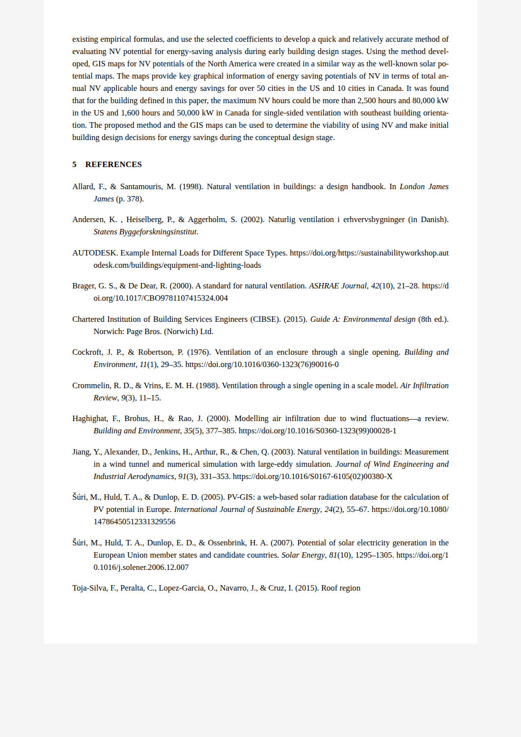existing empirical formulas, and use the selected coefficients to develop a quick and relatively accurate method of evaluating NV potential for energy-saving analysis during early building design stages. Using the method developed, GIS maps for NV potentials of the North America were created in a similar way as the well-known solar potential maps. The maps provide key graphical information of energy saving potentials of NV in terms of total annual NV applicable hours and energy savings for over 50 cities in the US and 10 cities in Canada. It was found that for the building defined in this paper, the maximum NV hours could be more than 2,500 hours and 80,000 kW in the US and 1,600 hours and 50,000 kW in Canada for single-sided ventilation with southeast building orientation. The proposed method and the GIS maps can be used to determine the viability of using NV and make initial building design decisions for energy savings during the conceptual design stage.
5 References
Allard, F., & Santamouris, M. (1998). Natural ventilation in buildings: a design handbook. In London James James (p. 378).
Andersen, K. , Heiselberg, P., & Aggerholm, S. (2002). Naturlig ventilation i erhvervsbygninger (in Danish). Statens Byggeforskningsinstitut.
AUTODESK. Example Internal Loads for Different Space Types. https://doi.org/https://sustainabilityworkshop.autodesk.com/buildings/equipment-and-lighting-loads
Brager, G. S., & De Dear, R. (2000). A standard for natural ventilation. ASHRAE Journal, 42(10), 21–28. https://doi.org/10.1017/CBO9781107415324.004
Chartered Institution of Building Services Engineers (CIBSE). (2015). Guide A: Environmental design (8th ed.). Norwich: Page Bros. (Norwich) Ltd.
Cockroft, J. P., & Robertson, P. (1976). Ventilation of an enclosure through a single opening. Building and Environment, 11(1), 29–35. https://doi.org/10.1016/0360-1323(76)90016-0
Crommelin, R. D., & Vrins, E. M. H. (1988). Ventilation through a single opening in a scale model. Air Infiltration Review, 9(3), 11–15.
Haghighat, F., Brohus, H., & Rao, J. (2000). Modelling air infiltration due to wind fluctuations—a review. Building and Environment, 35(5), 377–385. https://doi.org/10.1016/S0360-1323(99)00028-1
Jiang, Y., Alexander, D., Jenkins, H., Arthur, R., & Chen, Q. (2003). Natural ventilation in buildings: Measurement in a wind tunnel and numerical simulation with large-eddy simulation. Journal of Wind Engineering and Industrial Aerodynamics, 91(3), 331–353. https://doi.org/10.1016/S0167-6105(02)00380-X
Šúri, M., Huld, T. A., & Dunlop, E. D. (2005). PV-GIS: a web-based solar radiation database for the calculation of PV potential in Europe. International Journal of Sustainable Energy, 24(2), 55–67. https://doi.org/10.1080/14786450512331329556
Šúri, M., Huld, T. A., Dunlop, E. D., & Ossenbrink, H. A. (2007). Potential of solar electricity generation in the European Union member states and candidate countries. Solar Energy, 81(10), 1295–1305. https://doi.org/10.1016/j.solener.2006.12.007
Toja-Silva, F., Peralta, C., Lopez-Garcia, O., Navarro, J., & Cruz, I. (2015). Roof region